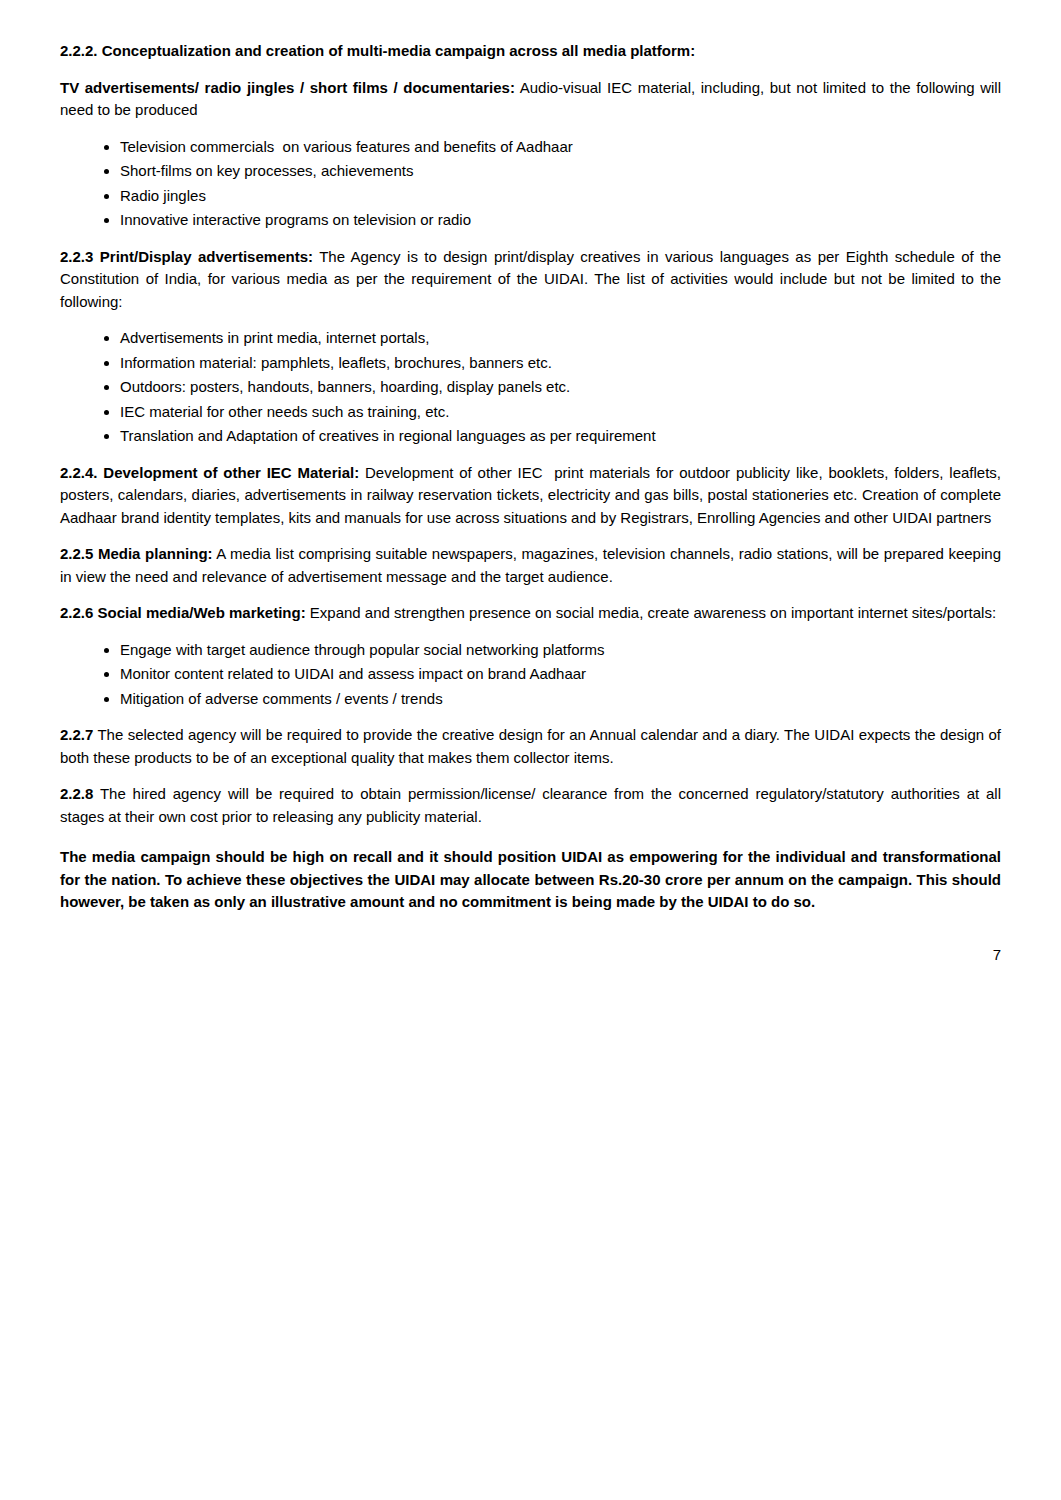2.2.2. Conceptualization and creation of multi-media campaign across all media platform:
TV advertisements/ radio jingles / short films / documentaries: Audio-visual IEC material, including, but not limited to the following will need to be produced
Television commercials on various features and benefits of Aadhaar
Short-films on key processes, achievements
Radio jingles
Innovative interactive programs on television or radio
2.2.3 Print/Display advertisements: The Agency is to design print/display creatives in various languages as per Eighth schedule of the Constitution of India, for various media as per the requirement of the UIDAI. The list of activities would include but not be limited to the following:
Advertisements in print media, internet portals,
Information material: pamphlets, leaflets, brochures, banners etc.
Outdoors: posters, handouts, banners, hoarding, display panels etc.
IEC material for other needs such as training, etc.
Translation and Adaptation of creatives in regional languages as per requirement
2.2.4. Development of other IEC Material: Development of other IEC print materials for outdoor publicity like, booklets, folders, leaflets, posters, calendars, diaries, advertisements in railway reservation tickets, electricity and gas bills, postal stationeries etc. Creation of complete Aadhaar brand identity templates, kits and manuals for use across situations and by Registrars, Enrolling Agencies and other UIDAI partners
2.2.5 Media planning: A media list comprising suitable newspapers, magazines, television channels, radio stations, will be prepared keeping in view the need and relevance of advertisement message and the target audience.
2.2.6 Social media/Web marketing: Expand and strengthen presence on social media, create awareness on important internet sites/portals:
Engage with target audience through popular social networking platforms
Monitor content related to UIDAI and assess impact on brand Aadhaar
Mitigation of adverse comments / events / trends
2.2.7 The selected agency will be required to provide the creative design for an Annual calendar and a diary. The UIDAI expects the design of both these products to be of an exceptional quality that makes them collector items.
2.2.8 The hired agency will be required to obtain permission/license/ clearance from the concerned regulatory/statutory authorities at all stages at their own cost prior to releasing any publicity material.
The media campaign should be high on recall and it should position UIDAI as empowering for the individual and transformational for the nation. To achieve these objectives the UIDAI may allocate between Rs.20-30 crore per annum on the campaign. This should however, be taken as only an illustrative amount and no commitment is being made by the UIDAI to do so.
7